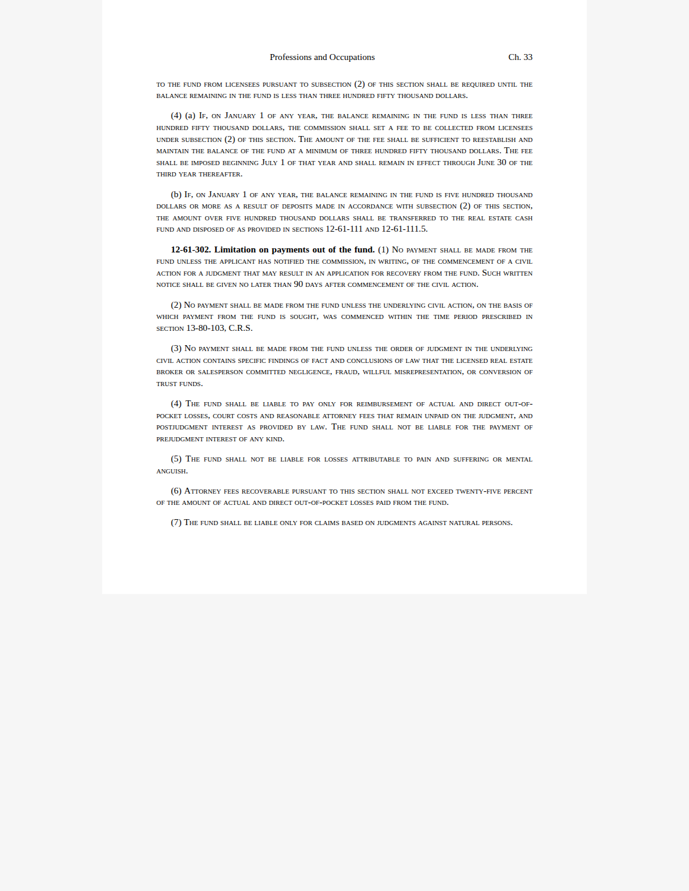Professions and Occupations
Ch. 33
to the fund from licensees pursuant to subsection (2) of this section shall be required until the balance remaining in the fund is less than three hundred fifty thousand dollars.
(4) (a) If, on January 1 of any year, the balance remaining in the fund is less than three hundred fifty thousand dollars, the commission shall set a fee to be collected from licensees under subsection (2) of this section. The amount of the fee shall be sufficient to reestablish and maintain the balance of the fund at a minimum of three hundred fifty thousand dollars. The fee shall be imposed beginning July 1 of that year and shall remain in effect through June 30 of the third year thereafter.
(b) If, on January 1 of any year, the balance remaining in the fund is five hundred thousand dollars or more as a result of deposits made in accordance with subsection (2) of this section, the amount over five hundred thousand dollars shall be transferred to the real estate cash fund and disposed of as provided in sections 12-61-111 and 12-61-111.5.
12-61-302. Limitation on payments out of the fund. (1) No payment shall be made from the fund unless the applicant has notified the commission, in writing, of the commencement of a civil action for a judgment that may result in an application for recovery from the fund. Such written notice shall be given no later than 90 days after commencement of the civil action.
(2) No payment shall be made from the fund unless the underlying civil action, on the basis of which payment from the fund is sought, was commenced within the time period prescribed in section 13-80-103, C.R.S.
(3) No payment shall be made from the fund unless the order of judgment in the underlying civil action contains specific findings of fact and conclusions of law that the licensed real estate broker or salesperson committed negligence, fraud, willful misrepresentation, or conversion of trust funds.
(4) The fund shall be liable to pay only for reimbursement of actual and direct out-of-pocket losses, court costs and reasonable attorney fees that remain unpaid on the judgment, and postjudgment interest as provided by law. The fund shall not be liable for the payment of prejudgment interest of any kind.
(5) The fund shall not be liable for losses attributable to pain and suffering or mental anguish.
(6) Attorney fees recoverable pursuant to this section shall not exceed twenty-five percent of the amount of actual and direct out-of-pocket losses paid from the fund.
(7) The fund shall be liable only for claims based on judgments against natural persons.